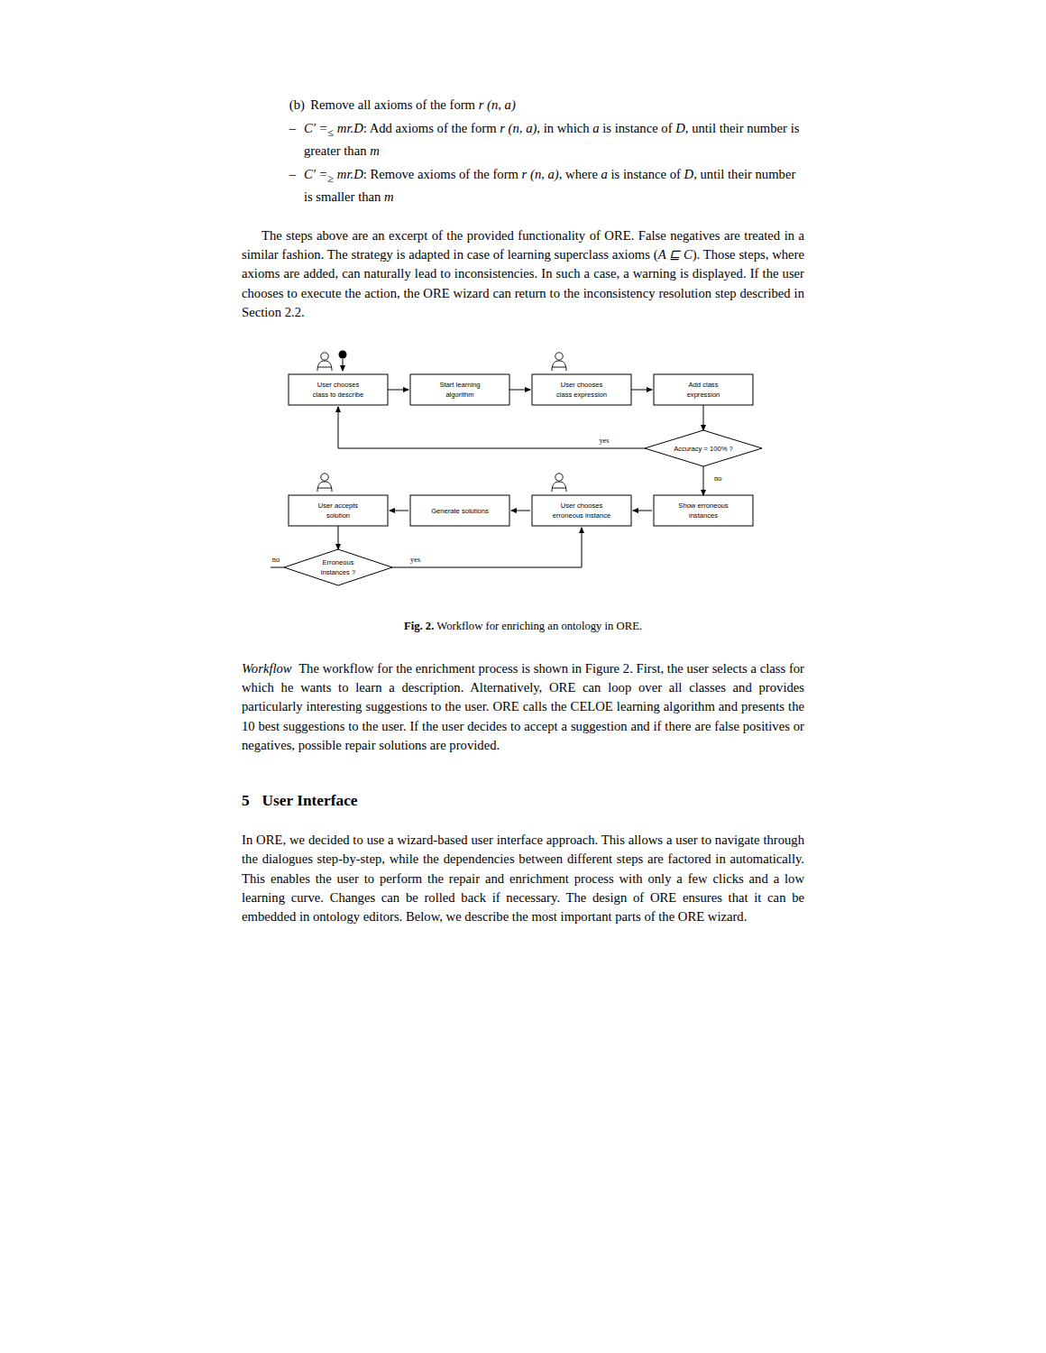(b) Remove all axioms of the form r (n, a)
– C′ =≤ mr.D: Add axioms of the form r (n, a), in which a is instance of D, until their number is greater than m
– C′ =≥ mr.D: Remove axioms of the form r (n, a), where a is instance of D, until their number is smaller than m
The steps above are an excerpt of the provided functionality of ORE. False negatives are treated in a similar fashion. The strategy is adapted in case of learning superclass axioms (A ⊑ C). Those steps, where axioms are added, can naturally lead to inconsistencies. In such a case, a warning is displayed. If the user chooses to execute the action, the ORE wizard can return to the inconsistency resolution step described in Section 2.2.
User chooses class to describe Start learning algorithm User chooses class expression Add class expression Accuracy = 100% ? yes no User accepts solution Generate solutions User chooses erroneous instance Show erroneous instances Erroneous instances ? no yes
Fig. 2. Workflow for enriching an ontology in ORE.
Workflow The workflow for the enrichment process is shown in Figure 2. First, the user selects a class for which he wants to learn a description. Alternatively, ORE can loop over all classes and provides particularly interesting suggestions to the user. ORE calls the CELOE learning algorithm and presents the 10 best suggestions to the user. If the user decides to accept a suggestion and if there are false positives or negatives, possible repair solutions are provided.
5 User Interface
In ORE, we decided to use a wizard-based user interface approach. This allows a user to navigate through the dialogues step-by-step, while the dependencies between different steps are factored in automatically. This enables the user to perform the repair and enrichment process with only a few clicks and a low learning curve. Changes can be rolled back if necessary. The design of ORE ensures that it can be embedded in ontology editors. Below, we describe the most important parts of the ORE wizard.